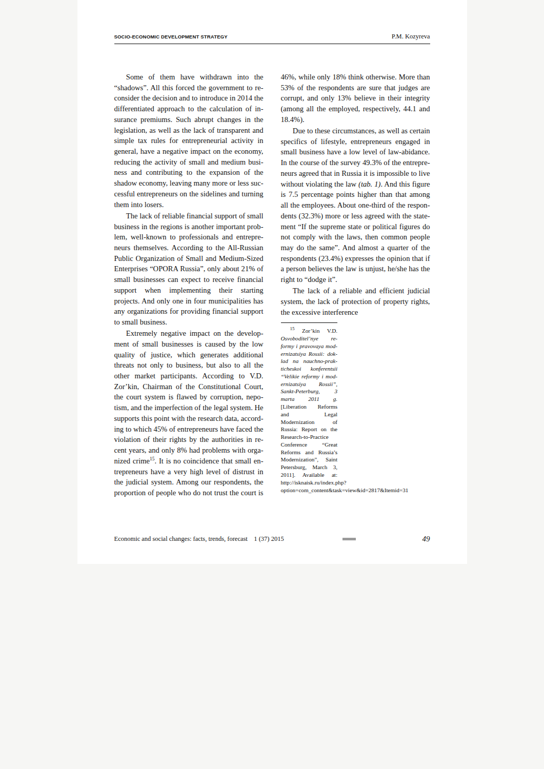Socio-economic development strategy
P.M. Kozyreva
Some of them have withdrawn into the “shadows”. All this forced the government to reconsider the decision and to introduce in 2014 the differentiated approach to the calculation of insurance premiums. Such abrupt changes in the legislation, as well as the lack of transparent and simple tax rules for entrepreneurial activity in general, have a negative impact on the economy, reducing the activity of small and medium business and contributing to the expansion of the shadow economy, leaving many more or less successful entrepreneurs on the sidelines and turning them into losers.
The lack of reliable financial support of small business in the regions is another important problem, well-known to professionals and entrepreneurs themselves. According to the All-Russian Public Organization of Small and Medium-Sized Enterprises “OPORA Russia”, only about 21% of small businesses can expect to receive financial support when implementing their starting projects. And only one in four municipalities has any organizations for providing financial support to small business.
Extremely negative impact on the development of small businesses is caused by the low quality of justice, which generates additional threats not only to business, but also to all the other market participants. According to V.D. Zor’kin, Chairman of the Constitutional Court, the court system is flawed by corruption, nepotism, and the imperfection of the legal system. He supports this point with the research data, according to which 45% of entrepreneurs have faced the violation of their rights by the authorities in recent years, and only 8% had problems with organized crime15. It is no coincidence that small entrepreneurs have a very high level of distrust in the judicial system. Among our respondents, the proportion of people who do not trust the court is 46%, while only 18% think otherwise. More than 53% of the respondents are sure that judges are corrupt, and only 13% believe in their integrity (among all the employed, respectively, 44.1 and 18.4%).
Due to these circumstances, as well as certain specifics of lifestyle, entrepreneurs engaged in small business have a low level of law-abidance. In the course of the survey 49.3% of the entrepreneurs agreed that in Russia it is impossible to live without violating the law (tab. 1). And this figure is 7.5 percentage points higher than that among all the employees. About one-third of the respondents (32.3%) more or less agreed with the statement “If the supreme state or political figures do not comply with the laws, then common people may do the same”. And almost a quarter of the respondents (23.4%) expresses the opinion that if a person believes the law is unjust, he/she has the right to “dodge it”.
The lack of a reliable and efficient judicial system, the lack of protection of property rights, the excessive interference
15 Zor’kin V.D. Osvoboditel’nye reformy i pravovaya modernizatsiya Rossii: doklad na nauchno-prakticheskoi konferentsii “Velikie reformy i modernizatsiya Rossii”, Sankt-Peterburg, 3 marta 2011 g. [Liberation Reforms and Legal Modernization of Russia: Report on the Research-to-Practice Conference “Great Reforms and Russia’s Modernization”, Saint Petersburg, March 3, 2011]. Available at: http://isknaisk.ru/index.php?option=com_content&task=view&id=2817&Itemid=31
Economic and social changes: facts, trends, forecast 1 (37) 2015
49